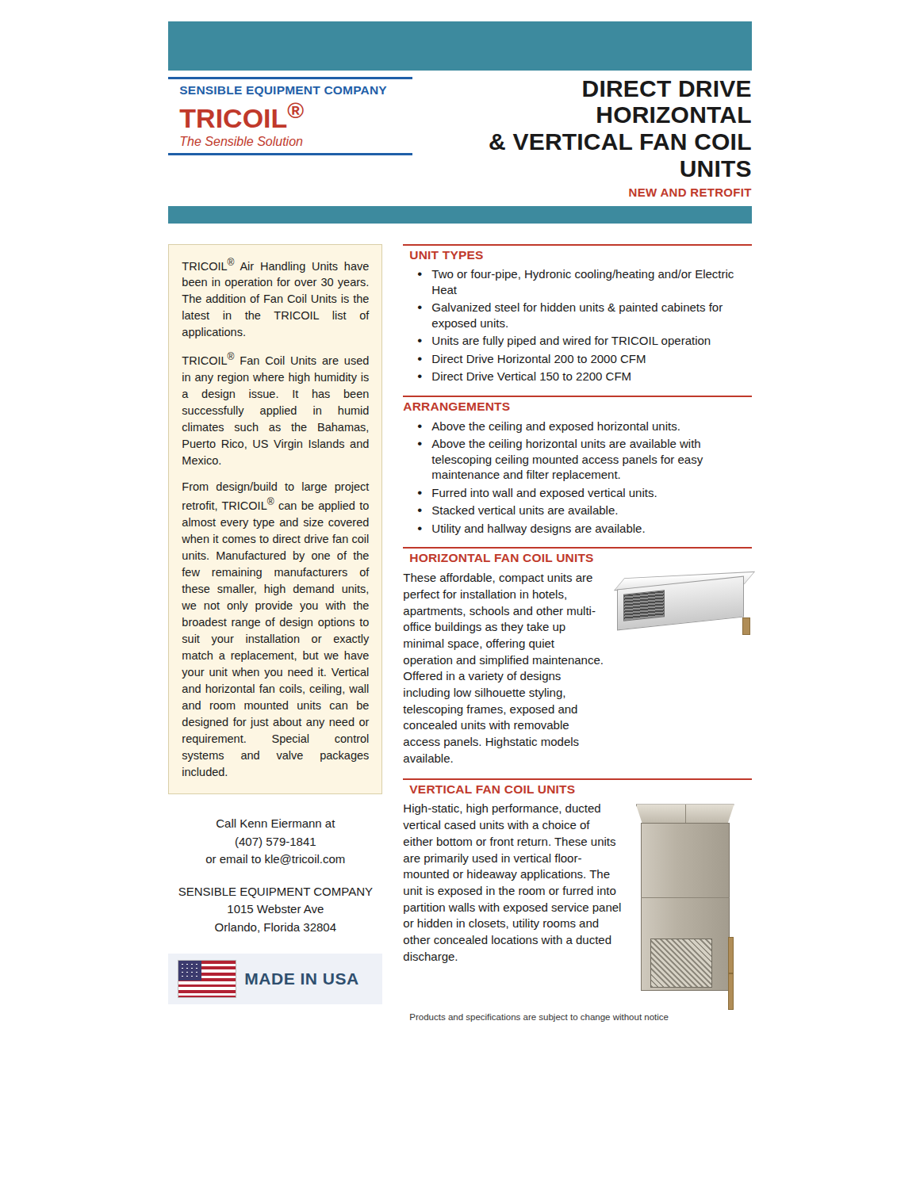SENSIBLE EQUIPMENT COMPANY
TRICOIL®
The Sensible Solution
DIRECT DRIVE HORIZONTAL
& VERTICAL FAN COIL UNITS
NEW AND RETROFIT
TRICOIL® Air Handling Units have been in operation for over 30 years. The addition of Fan Coil Units is the latest in the TRICOIL list of applications.
TRICOIL® Fan Coil Units are used in any region where high humidity is a design issue. It has been successfully applied in humid climates such as the Bahamas, Puerto Rico, US Virgin Islands and Mexico.
From design/build to large project retrofit, TRICOIL® can be applied to almost every type and size covered when it comes to direct drive fan coil units. Manufactured by one of the few remaining manufacturers of these smaller, high demand units, we not only provide you with the broadest range of design options to suit your installation or exactly match a replacement, but we have your unit when you need it. Vertical and horizontal fan coils, ceiling, wall and room mounted units can be designed for just about any need or requirement. Special control systems and valve packages included.
Call Kenn Eiermann at
(407) 579-1841
or email to kle@tricoil.com
SENSIBLE EQUIPMENT COMPANY
1015 Webster Ave
Orlando, Florida 32804
MADE IN USA
UNIT TYPES
Two or four-pipe, Hydronic cooling/heating and/or Electric Heat
Galvanized steel for hidden units & painted cabinets for exposed units.
Units are fully piped and wired for TRICOIL operation
Direct Drive Horizontal 200 to 2000 CFM
Direct Drive Vertical 150 to 2200 CFM
ARRANGEMENTS
Above the ceiling and exposed horizontal units.
Above the ceiling horizontal units are available with telescoping ceiling mounted access panels for easy maintenance and filter replacement.
Furred into wall and exposed vertical units.
Stacked vertical units are available.
Utility and hallway designs are available.
HORIZONTAL FAN COIL UNITS
These affordable, compact units are perfect for installation in hotels, apartments, schools and other multi-office buildings as they take up minimal space, offering quiet operation and simplified maintenance. Offered in a variety of designs including low silhouette styling, telescoping frames, exposed and concealed units with removable access panels. Highstatic models available.
VERTICAL FAN COIL UNITS
High-static, high performance, ducted vertical cased units with a choice of either bottom or front return. These units are primarily used in vertical floor-mounted or hideaway applications. The unit is exposed in the room or furred into partition walls with exposed service panel or hidden in closets, utility rooms and other concealed locations with a ducted discharge.
Products and specifications are subject to change without notice